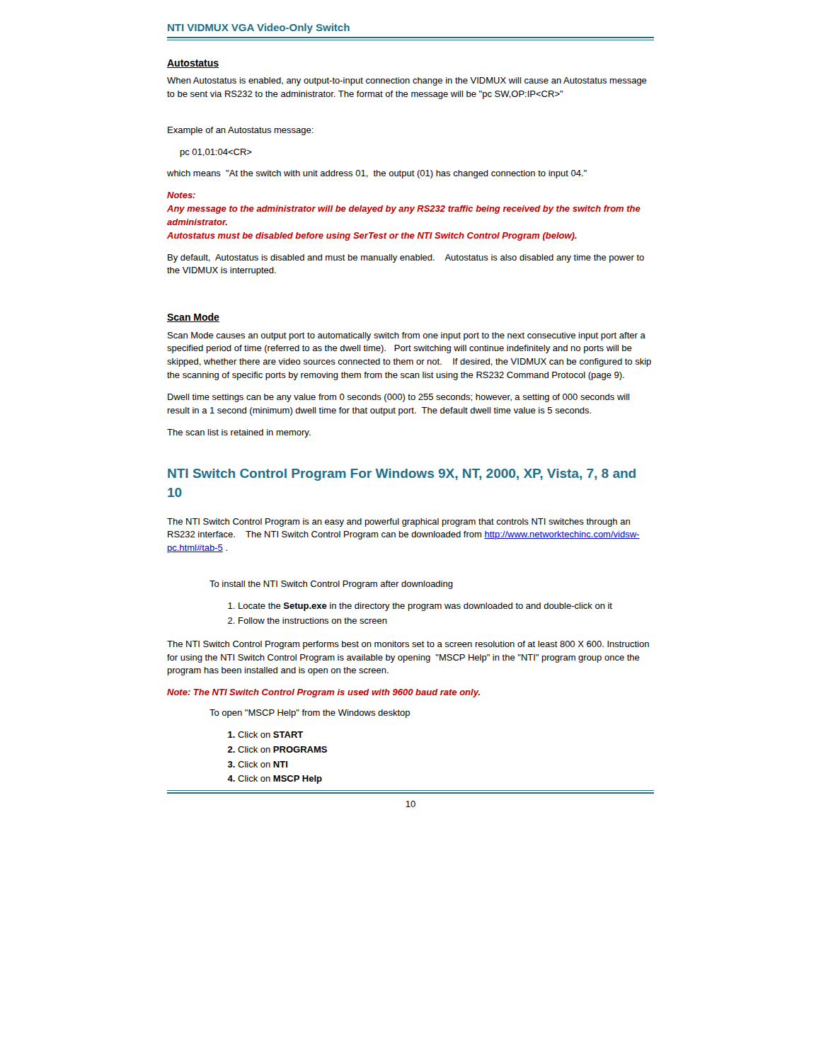NTI VIDMUX VGA Video-Only Switch
Autostatus
When Autostatus is enabled, any output-to-input connection change in the VIDMUX will cause an Autostatus message to be sent via RS232 to the administrator. The format of the message will be "pc SW,OP:IP<CR>"
Example of an Autostatus message:
pc 01,01:04<CR>
which means "At the switch with unit address 01, the output (01) has changed connection to input 04."
Notes: Any message to the administrator will be delayed by any RS232 traffic being received by the switch from the administrator.
Autostatus must be disabled before using SerTest or the NTI Switch Control Program (below).
By default, Autostatus is disabled and must be manually enabled. Autostatus is also disabled any time the power to the VIDMUX is interrupted.
Scan Mode
Scan Mode causes an output port to automatically switch from one input port to the next consecutive input port after a specified period of time (referred to as the dwell time). Port switching will continue indefinitely and no ports will be skipped, whether there are video sources connected to them or not. If desired, the VIDMUX can be configured to skip the scanning of specific ports by removing them from the scan list using the RS232 Command Protocol (page 9).
Dwell time settings can be any value from 0 seconds (000) to 255 seconds; however, a setting of 000 seconds will result in a 1 second (minimum) dwell time for that output port. The default dwell time value is 5 seconds.
The scan list is retained in memory.
NTI Switch Control Program For Windows 9X, NT, 2000, XP, Vista, 7, 8 and 10
The NTI Switch Control Program is an easy and powerful graphical program that controls NTI switches through an RS232 interface. The NTI Switch Control Program can be downloaded from http://www.networktechinc.com/vidsw-pc.html#tab-5 .
To install the NTI Switch Control Program after downloading
Locate the Setup.exe in the directory the program was downloaded to and double-click on it
Follow the instructions on the screen
The NTI Switch Control Program performs best on monitors set to a screen resolution of at least 800 X 600. Instruction for using the NTI Switch Control Program is available by opening "MSCP Help" in the "NTI" program group once the program has been installed and is open on the screen.
Note: The NTI Switch Control Program is used with 9600 baud rate only.
To open "MSCP Help" from the Windows desktop
Click on START
Click on PROGRAMS
Click on NTI
Click on MSCP Help
10